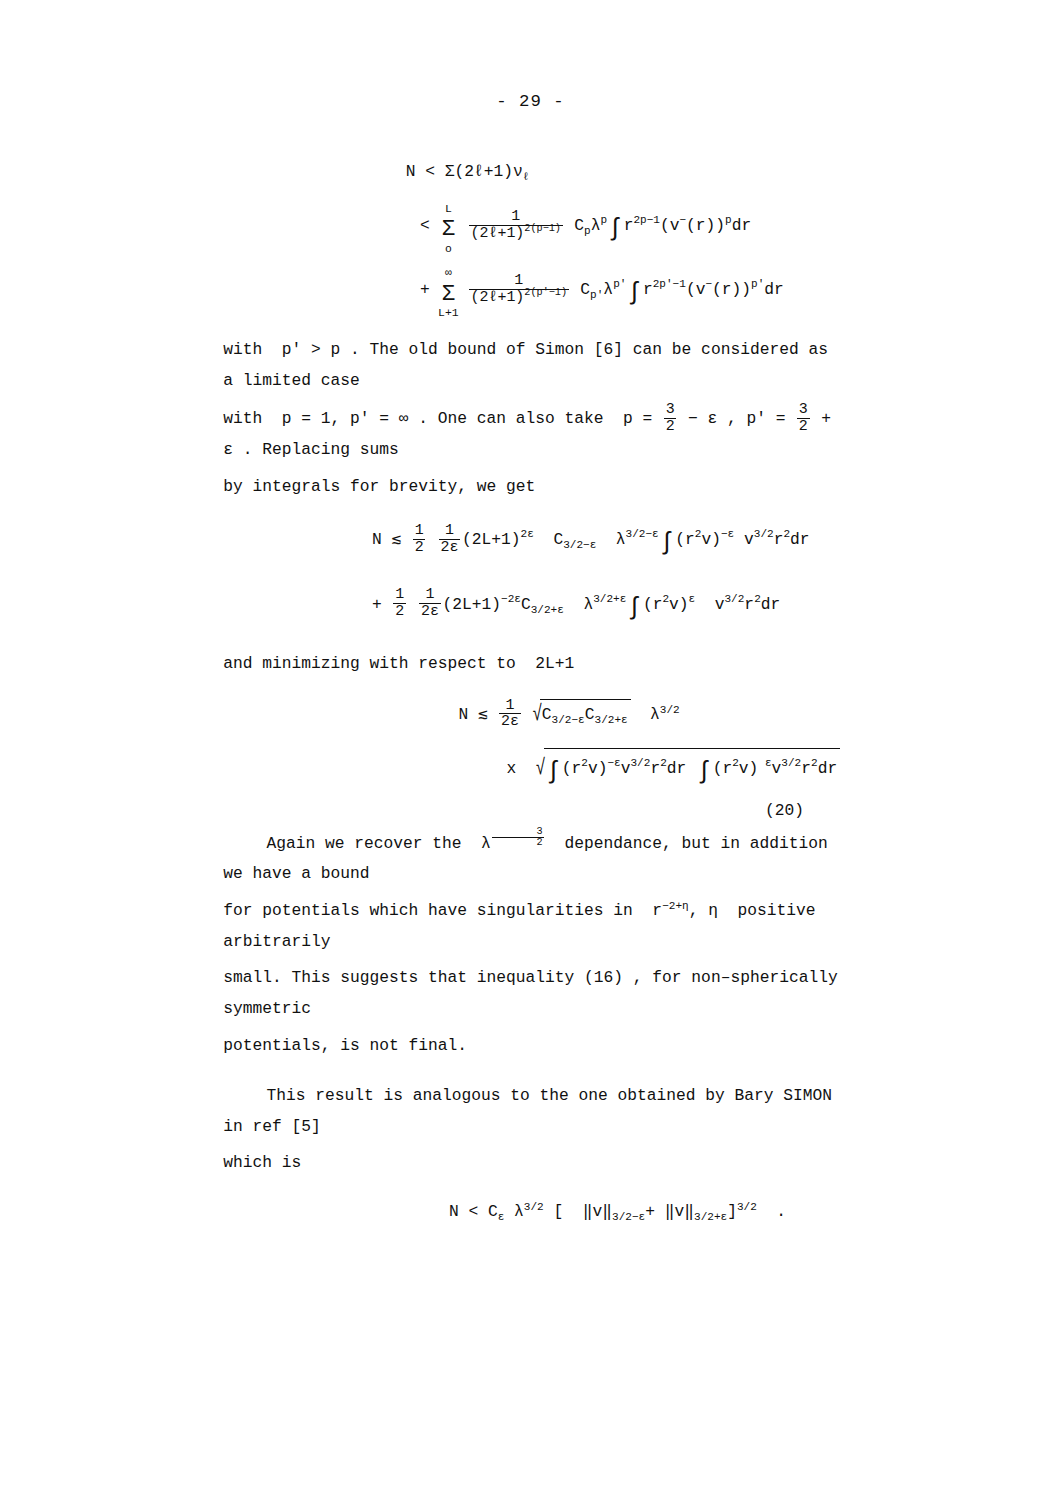- 29 -
N < Σ(2ℓ+1)νℓ
< LΣo 1(2ℓ+1)2(p−1) Cpλp∫r2p−1(v−(r))pdr
+ ∞ΣL+1 1(2ℓ+1)2(p'−1) Cp'λp'∫r2p'−1(v−(r))p'dr
with p' > p . The old bound of Simon [6] can be considered as a limited case
with p = 1, p' = ∞ . One can also take p = 32 − ε , p' = 32 + ε . Replacing sums
by integrals for brevity, we get
N ≲ 12 12ε(2L+1)2ε C3/2−ε λ3/2−ε∫(r2v)−ε v3/2r2dr
+ 12 12ε(2L+1)−2εC3/2+ε λ3/2+ε∫(r2v)ε v3/2r2dr
and minimizing with respect to 2L+1
N ≲ 12ε √C3/2−εC3/2+ε λ3/2
x √∫(r2v)−εv3/2r2dr ∫(r2v) εv3/2r2dr (20)
Again we recover the λ32 dependance, but in addition we have a bound
for potentials which have singularities in r−2+η, η positive arbitrarily
small. This suggests that inequality (16) , for non–spherically symmetric
potentials, is not final.
This result is analogous to the one obtained by Bary SIMON in ref [5]
which is
N < Cε λ3/2 [ ‖v‖3/2−ε+ ‖v‖3/2+ε]3/2 .